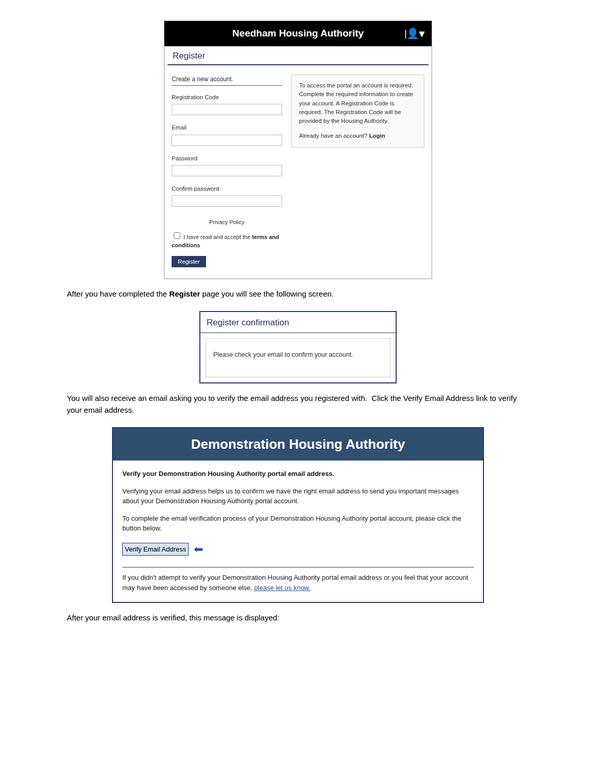Needham Housing Authority | 👤▾
Register
Create a new account.
Registration Code Email Password Confirm password
Privacy Policy
I have read and accept the terms and conditions
Register
To access the portal an account is required. Complete the required information to create your account. A Registration Code is required. The Registration Code will be provided by the Housing Authority.
Already have an account? Login
After you have completed the Register page you will see the following screen.
Register confirmation
Please check your email to confirm your account.
You will also receive an email asking you to verify the email address you registered with. Click the Verify Email Address link to verify your email address.
Demonstration Housing Authority
Verify your Demonstration Housing Authority portal email address.
Verifying your email address helps us to confirm we have the right email address to send you important messages about your Demonstration Housing Authority portal account.
To complete the email verification process of your Demonstration Housing Authority portal account, please click the button below.
Verify Email Address ⬅
If you didn't attempt to verify your Demonstration Housing Authority portal email address or you feel that your account may have been accessed by someone else, please let us know.
After your email address is verified, this message is displayed: